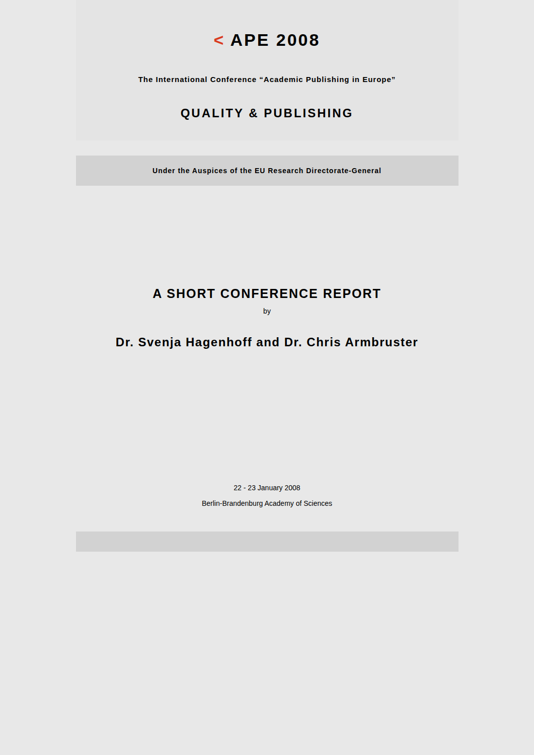<APE 2008
The International Conference “Academic Publishing in Europe”
QUALITY & PUBLISHING
Under the Auspices of the EU Research Directorate-General
A SHORT CONFERENCE REPORT
by
Dr. Svenja Hagenhoff and Dr. Chris Armbruster
22 - 23 January 2008
Berlin-Brandenburg Academy of Sciences